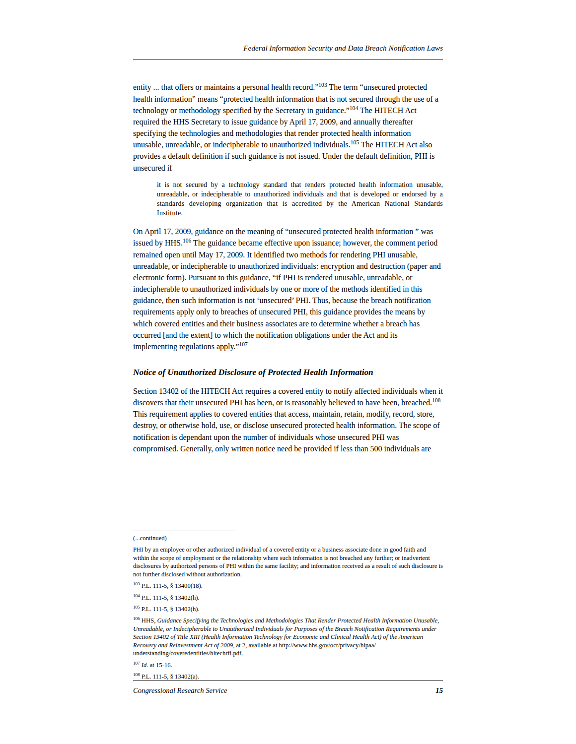Federal Information Security and Data Breach Notification Laws
entity ... that offers or maintains a personal health record.”103 The term “unsecured protected health information” means “protected health information that is not secured through the use of a technology or methodology specified by the Secretary in guidance.”104 The HITECH Act required the HHS Secretary to issue guidance by April 17, 2009, and annually thereafter specifying the technologies and methodologies that render protected health information unusable, unreadable, or indecipherable to unauthorized individuals.105 The HITECH Act also provides a default definition if such guidance is not issued. Under the default definition, PHI is unsecured if
it is not secured by a technology standard that renders protected health information unusable, unreadable, or indecipherable to unauthorized individuals and that is developed or endorsed by a standards developing organization that is accredited by the American National Standards Institute.
On April 17, 2009, guidance on the meaning of “unsecured protected health information ” was issued by HHS.106 The guidance became effective upon issuance; however, the comment period remained open until May 17, 2009. It identified two methods for rendering PHI unusable, unreadable, or indecipherable to unauthorized individuals: encryption and destruction (paper and electronic form). Pursuant to this guidance, “if PHI is rendered unusable, unreadable, or indecipherable to unauthorized individuals by one or more of the methods identified in this guidance, then such information is not ‘unsecured’ PHI. Thus, because the breach notification requirements apply only to breaches of unsecured PHI, this guidance provides the means by which covered entities and their business associates are to determine whether a breach has occurred [and the extent] to which the notification obligations under the Act and its implementing regulations apply.”107
Notice of Unauthorized Disclosure of Protected Health Information
Section 13402 of the HITECH Act requires a covered entity to notify affected individuals when it discovers that their unsecured PHI has been, or is reasonably believed to have been, breached.108 This requirement applies to covered entities that access, maintain, retain, modify, record, store, destroy, or otherwise hold, use, or disclose unsecured protected health information. The scope of notification is dependant upon the number of individuals whose unsecured PHI was compromised. Generally, only written notice need be provided if less than 500 individuals are
(...continued)
PHI by an employee or other authorized individual of a covered entity or a business associate done in good faith and within the scope of employment or the relationship where such information is not breached any further; or inadvertent disclosures by authorized persons of PHI within the same facility; and information received as a result of such disclosure is not further disclosed without authorization.
103 P.L. 111-5, § 13400(18).
104 P.L. 111-5, § 13402(h).
105 P.L. 111-5, § 13402(h).
106 HHS, Guidance Specifying the Technologies and Methodologies That Render Protected Health Information Unusable, Unreadable, or Indecipherable to Unauthorized Individuals for Purposes of the Breach Notification Requirements under Section 13402 of Title XIII (Health Information Technology for Economic and Clinical Health Act) of the American Recovery and Reinvestment Act of 2009, at 2, available at http://www.hhs.gov/ocr/privacy/hipaa/ understanding/coveredentities/hitechrfi.pdf.
107 Id. at 15-16.
108 P.L. 111-5, § 13402(a).
Congressional Research Service 15